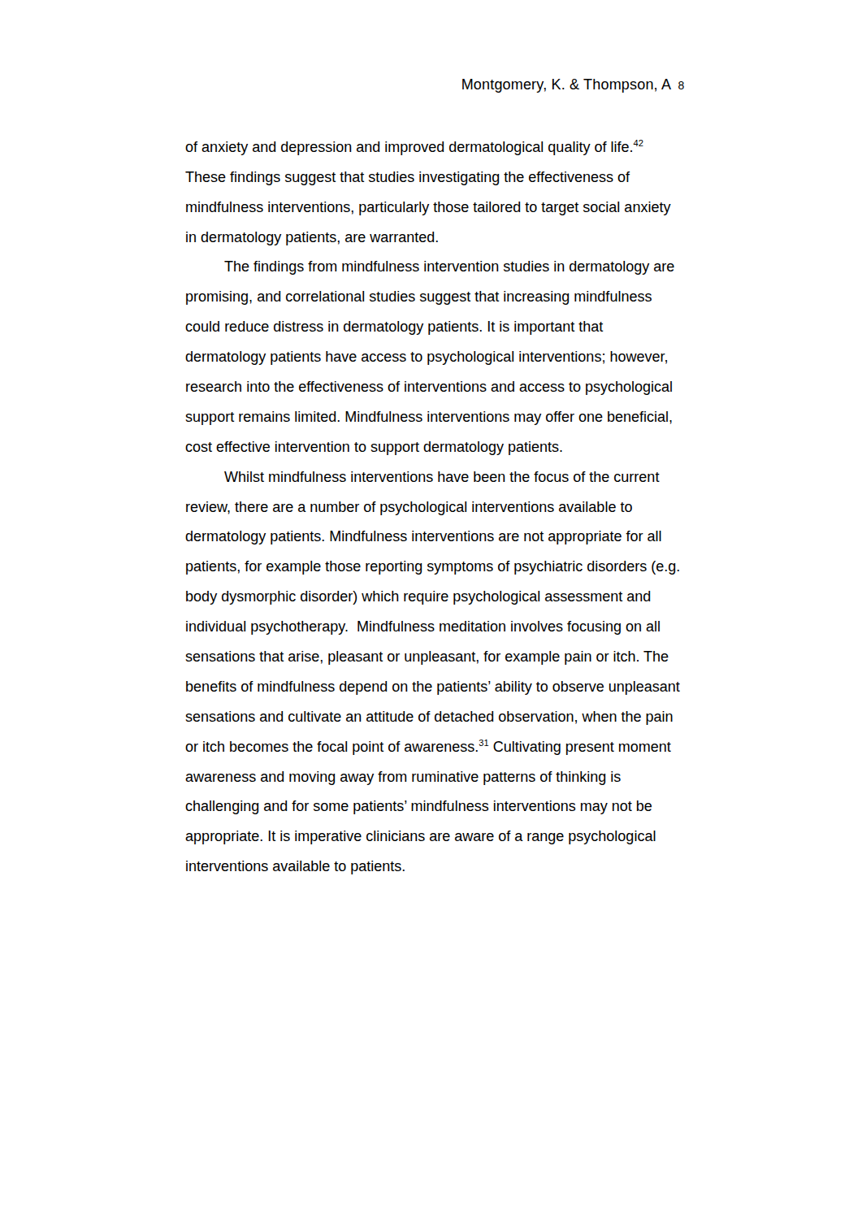Montgomery, K. & Thompson, A8
of anxiety and depression and improved dermatological quality of life.42 These findings suggest that studies investigating the effectiveness of mindfulness interventions, particularly those tailored to target social anxiety in dermatology patients, are warranted.
The findings from mindfulness intervention studies in dermatology are promising, and correlational studies suggest that increasing mindfulness could reduce distress in dermatology patients. It is important that dermatology patients have access to psychological interventions; however, research into the effectiveness of interventions and access to psychological support remains limited. Mindfulness interventions may offer one beneficial, cost effective intervention to support dermatology patients.
Whilst mindfulness interventions have been the focus of the current review, there are a number of psychological interventions available to dermatology patients. Mindfulness interventions are not appropriate for all patients, for example those reporting symptoms of psychiatric disorders (e.g. body dysmorphic disorder) which require psychological assessment and individual psychotherapy. Mindfulness meditation involves focusing on all sensations that arise, pleasant or unpleasant, for example pain or itch. The benefits of mindfulness depend on the patients’ ability to observe unpleasant sensations and cultivate an attitude of detached observation, when the pain or itch becomes the focal point of awareness.31 Cultivating present moment awareness and moving away from ruminative patterns of thinking is challenging and for some patients’ mindfulness interventions may not be appropriate. It is imperative clinicians are aware of a range psychological interventions available to patients.